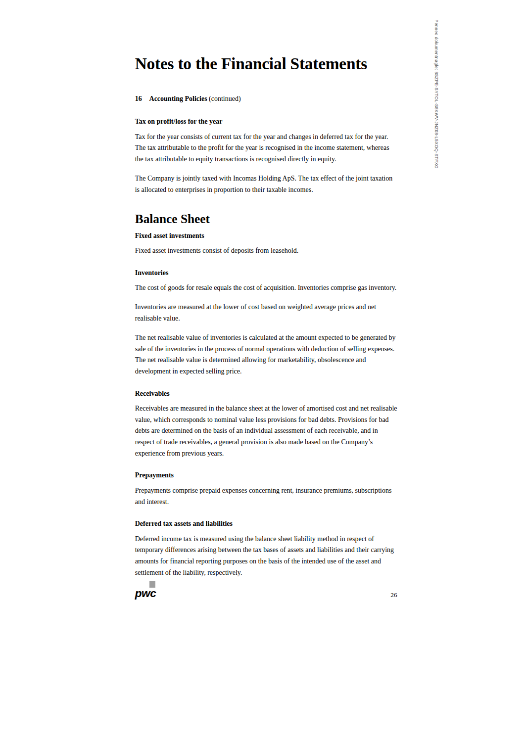Penneo dokumentnøgle: 8SZPE-SYTOL-S8KWV-JNZ08-L5XOQ-STFXG
Notes to the Financial Statements
16 Accounting Policies (continued)
Tax on profit/loss for the year
Tax for the year consists of current tax for the year and changes in deferred tax for the year. The tax attributable to the profit for the year is recognised in the income statement, whereas the tax attributable to equity transactions is recognised directly in equity.
The Company is jointly taxed with Incomas Holding ApS. The tax effect of the joint taxation is allocated to enterprises in proportion to their taxable incomes.
Balance Sheet
Fixed asset investments
Fixed asset investments consist of deposits from leasehold.
Inventories
The cost of goods for resale equals the cost of acquisition. Inventories comprise gas inventory.
Inventories are measured at the lower of cost based on weighted average prices and net realisable value.
The net realisable value of inventories is calculated at the amount expected to be generated by sale of the inventories in the process of normal operations with deduction of selling expenses. The net realisable value is determined allowing for marketability, obsolescence and development in expected selling price.
Receivables
Receivables are measured in the balance sheet at the lower of amortised cost and net realisable value, which corresponds to nominal value less provisions for bad debts. Provisions for bad debts are determined on the basis of an individual assessment of each receivable, and in respect of trade receivables, a general provision is also made based on the Company’s experience from previous years.
Prepayments
Prepayments comprise prepaid expenses concerning rent, insurance premiums, subscriptions and interest.
Deferred tax assets and liabilities
Deferred income tax is measured using the balance sheet liability method in respect of temporary differences arising between the tax bases of assets and liabilities and their carrying amounts for financial reporting purposes on the basis of the intended use of the asset and settlement of the liability, respectively.
pwc
26